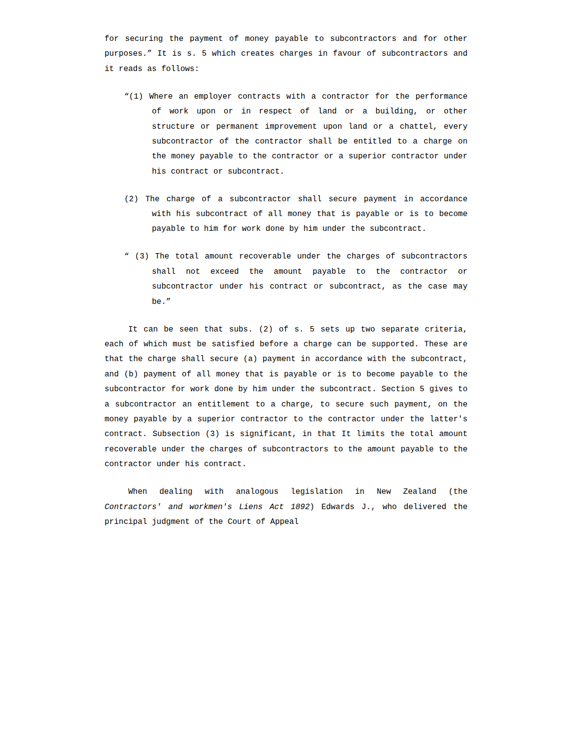for securing the payment of money payable to subcontractors and for other purposes.” It is s. 5 which creates charges in favour of subcontractors and it reads as follows:
“(1) Where an employer contracts with a contractor for the performance of work upon or in respect of land or a building, or other structure or permanent improvement upon land or a chattel, every subcontractor of the contractor shall be entitled to a charge on the money payable to the contractor or a superior contractor under his contract or subcontract.
(2) The charge of a subcontractor shall secure payment in accordance with his subcontract of all money that is payable or is to become payable to him for work done by him under the subcontract.
“ (3) The total amount recoverable under the charges of subcontractors shall not exceed the amount payable to the contractor or subcontractor under his contract or subcontract, as the case may be.”
It can be seen that subs. (2) of s. 5 sets up two separate criteria, each of which must be satisfied before a charge can be supported. These are that the charge shall secure (a) payment in accordance with the subcontract, and (b) payment of all money that is payable or is to become payable to the subcontractor for work done by him under the subcontract. Section 5 gives to a subcontractor an entitlement to a charge, to secure such payment, on the money payable by a superior contractor to the contractor under the latter's contract. Subsection (3) is significant, in that It limits the total amount recoverable under the charges of subcontractors to the amount payable to the contractor under his contract.
When dealing with analogous legislation in New Zealand (the Contractors' and workmen's Liens Act 1892) Edwards J., who delivered the principal judgment of the Court of Appeal